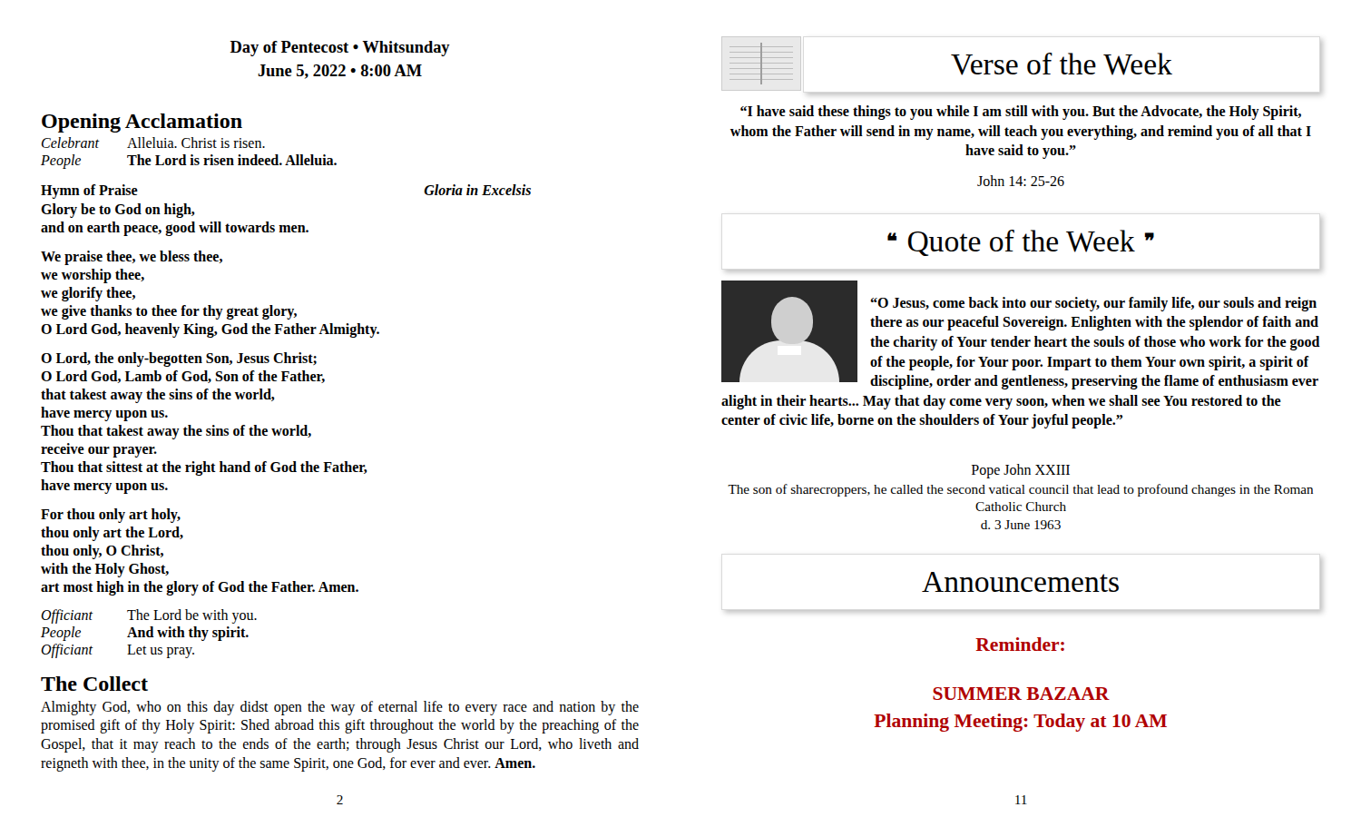Day of Pentecost • Whitsunday
June 5, 2022 • 8:00 AM
Opening Acclamation
| Celebrant | Alleluia. Christ is risen. |
| People | The Lord is risen indeed. Alleluia. |
Hymn of Praise Gloria in Excelsis
Glory be to God on high,
and on earth peace, good will towards men.
We praise thee, we bless thee,
we worship thee,
we glorify thee,
we give thanks to thee for thy great glory,
O Lord God, heavenly King, God the Father Almighty.
O Lord, the only-begotten Son, Jesus Christ;
O Lord God, Lamb of God, Son of the Father,
that takest away the sins of the world,
have mercy upon us.
Thou that takest away the sins of the world,
receive our prayer.
Thou that sittest at the right hand of God the Father,
have mercy upon us.
For thou only art holy,
thou only art the Lord,
thou only, O Christ,
with the Holy Ghost,
art most high in the glory of God the Father. Amen.
| Officiant | The Lord be with you. |
| People | And with thy spirit. |
| Officiant | Let us pray. |
The Collect
Almighty God, who on this day didst open the way of eternal life to every race and nation by the promised gift of thy Holy Spirit: Shed abroad this gift throughout the world by the preaching of the Gospel, that it may reach to the ends of the earth; through Jesus Christ our Lord, who liveth and reigneth with thee, in the unity of the same Spirit, one God, for ever and ever. Amen.
2
Verse of the Week
“I have said these things to you while I am still with you. But the Advocate, the Holy Spirit, whom the Father will send in my name, will teach you everything, and remind you of all that I have said to you.”
John 14: 25-26
❝ Quote of the Week ❞
“O Jesus, come back into our society, our family life, our souls and reign there as our peaceful Sovereign. Enlighten with the splendor of faith and the charity of Your tender heart the souls of those who work for the good of the people, for Your poor. Impart to them Your own spirit, a spirit of discipline, order and gentleness, preserving the flame of enthusiasm ever alight in their hearts... May that day come very soon, when we shall see You restored to the center of civic life, borne on the shoulders of Your joyful people.”
Pope John XXIII The son of sharecroppers, he called the second vatical council that lead to profound changes in the Roman Catholic Church d. 3 June 1963
Announcements
Reminder:
SUMMER BAZAAR
Planning Meeting: Today at 10 AM
11